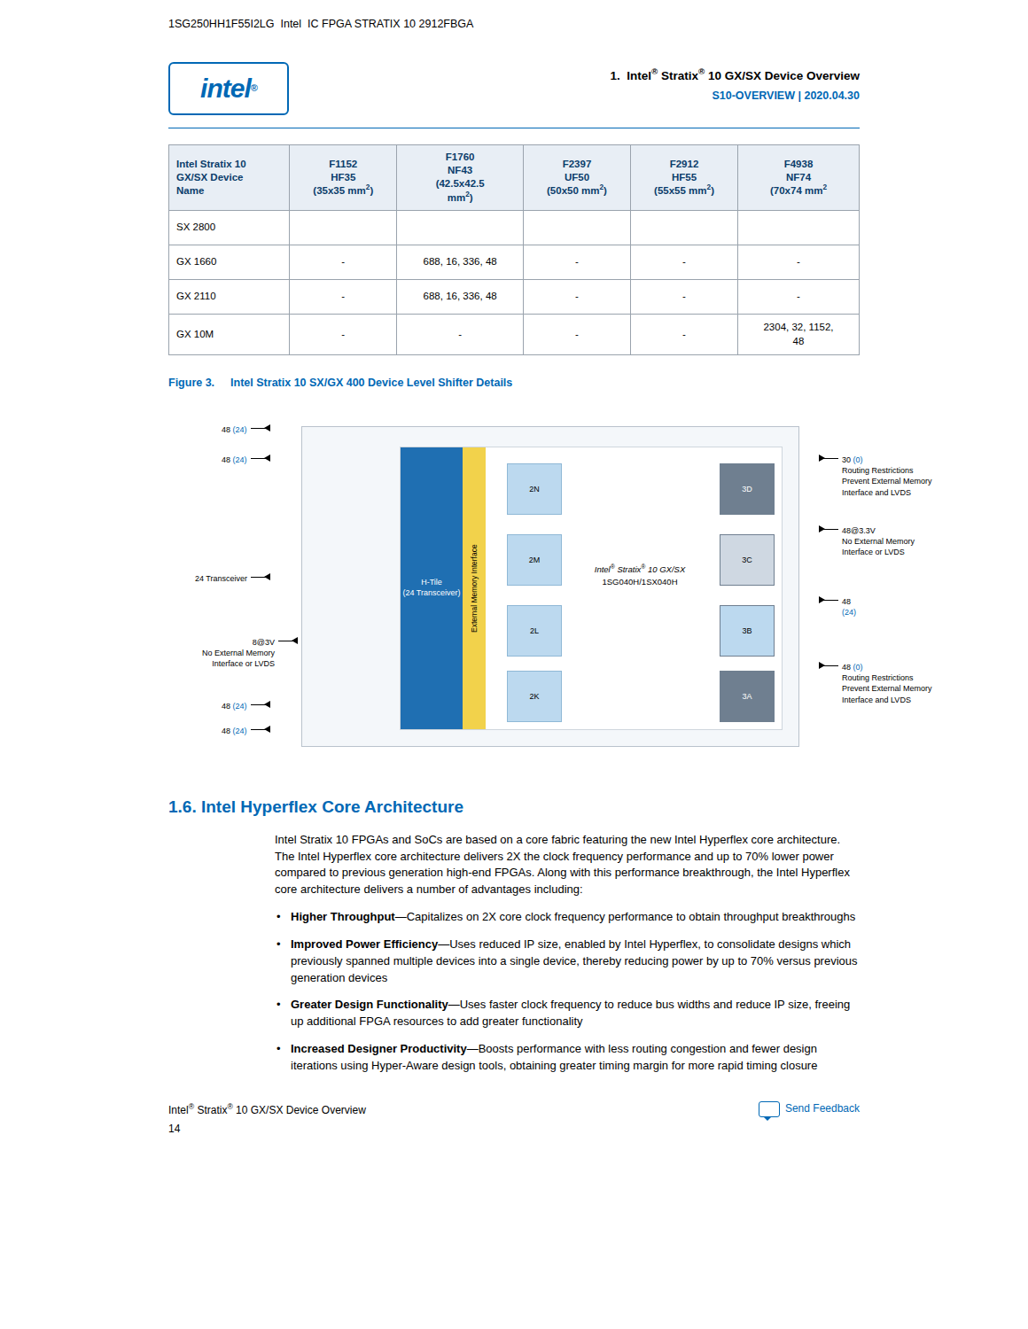1SG250HH1F55I2LG Intel IC FPGA STRATIX 10 2912FBGA
intel®
1. Intel® Stratix® 10 GX/SX Device Overview
S10-OVERVIEW | 2020.04.30
| Intel Stratix 10 GX/SX Device Name | F1152 HF35 (35x35 mm 2 ) | F1760 NF43 (42.5x42.5 mm 2 ) | F2397 UF50 (50x50 mm 2 ) | F2912 HF55 (55x55 mm 2 ) | F4938 NF74 (70x74 mm 2 |
| --- | --- | --- | --- | --- | --- |
| SX 2800 | | | | | |
| GX 1660 | - | 688, 16, 336, 48 | - | - | - |
| GX 2110 | - | 688, 16, 336, 48 | - | - | - |
| GX 10M | - | - | - | - | 2304, 32, 1152, 48 |
Figure 3. Intel Stratix 10 SX/GX 400 Device Level Shifter Details
48 (24)
48 (24)
24 Transceiver
8@3V
No External Memory
Interface or LVDS
48 (24)
48 (24)
H-Tile
(24 Transceiver)
External Memory Interface
2N
2M
2L
2K
Intel® Stratix® 10 GX/SX
1SG040H/1SX040H
3D
3C
3B
3A
30 (0)
Routing Restrictions
Prevent External Memory
Interface and LVDS
48@3.3V
No External Memory
Interface or LVDS
48 (24)
48 (0)
Routing Restrictions
Prevent External Memory
Interface and LVDS
1.6. Intel Hyperflex Core Architecture
Intel Stratix 10 FPGAs and SoCs are based on a core fabric featuring the new Intel Hyperflex core architecture. The Intel Hyperflex core architecture delivers 2X the clock frequency performance and up to 70% lower power compared to previous generation high-end FPGAs. Along with this performance breakthrough, the Intel Hyperflex core architecture delivers a number of advantages including:
Higher Throughput—Capitalizes on 2X core clock frequency performance to obtain throughput breakthroughs
Improved Power Efficiency—Uses reduced IP size, enabled by Intel Hyperflex, to consolidate designs which previously spanned multiple devices into a single device, thereby reducing power by up to 70% versus previous generation devices
Greater Design Functionality—Uses faster clock frequency to reduce bus widths and reduce IP size, freeing up additional FPGA resources to add greater functionality
Increased Designer Productivity—Boosts performance with less routing congestion and fewer design iterations using Hyper-Aware design tools, obtaining greater timing margin for more rapid timing closure
Intel® Stratix® 10 GX/SX Device Overview
14
Send Feedback